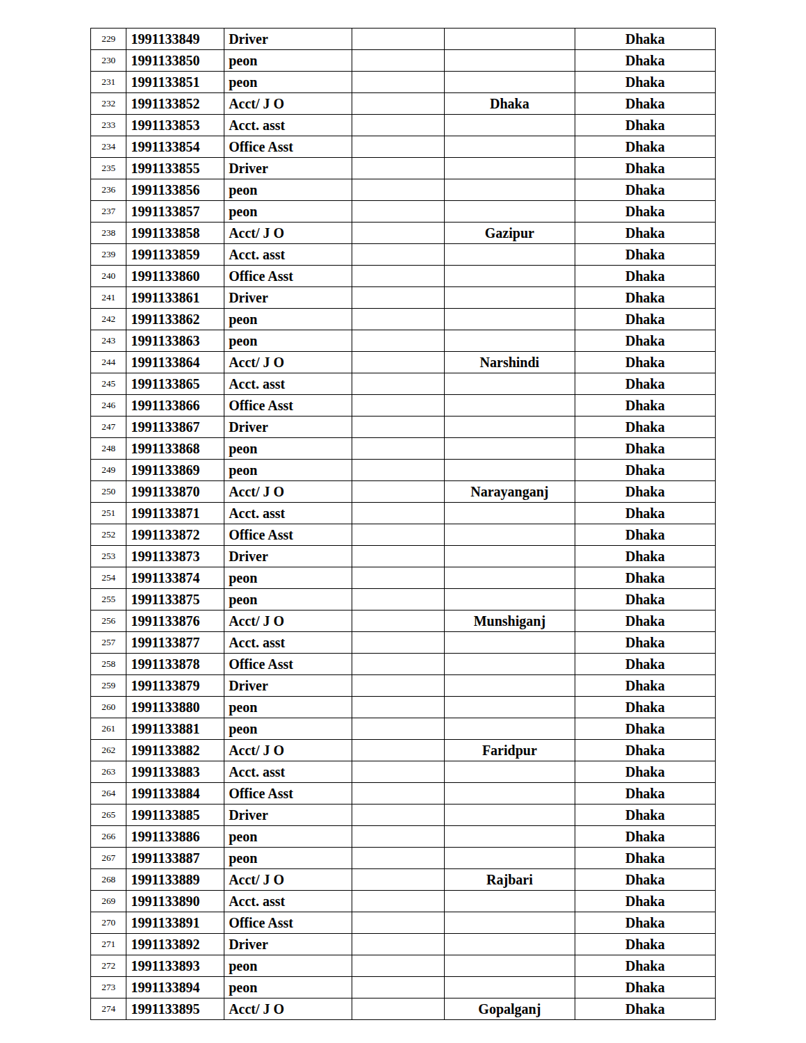| 229 | 1991133849 | Driver | | | Dhaka |
| 230 | 1991133850 | peon | | | Dhaka |
| 231 | 1991133851 | peon | | | Dhaka |
| 232 | 1991133852 | Acct/ J O | | Dhaka | Dhaka |
| 233 | 1991133853 | Acct. asst | | | Dhaka |
| 234 | 1991133854 | Office Asst | | | Dhaka |
| 235 | 1991133855 | Driver | | | Dhaka |
| 236 | 1991133856 | peon | | | Dhaka |
| 237 | 1991133857 | peon | | | Dhaka |
| 238 | 1991133858 | Acct/ J O | | Gazipur | Dhaka |
| 239 | 1991133859 | Acct. asst | | | Dhaka |
| 240 | 1991133860 | Office Asst | | | Dhaka |
| 241 | 1991133861 | Driver | | | Dhaka |
| 242 | 1991133862 | peon | | | Dhaka |
| 243 | 1991133863 | peon | | | Dhaka |
| 244 | 1991133864 | Acct/ J O | | Narshindi | Dhaka |
| 245 | 1991133865 | Acct. asst | | | Dhaka |
| 246 | 1991133866 | Office Asst | | | Dhaka |
| 247 | 1991133867 | Driver | | | Dhaka |
| 248 | 1991133868 | peon | | | Dhaka |
| 249 | 1991133869 | peon | | | Dhaka |
| 250 | 1991133870 | Acct/ J O | | Narayanganj | Dhaka |
| 251 | 1991133871 | Acct. asst | | | Dhaka |
| 252 | 1991133872 | Office Asst | | | Dhaka |
| 253 | 1991133873 | Driver | | | Dhaka |
| 254 | 1991133874 | peon | | | Dhaka |
| 255 | 1991133875 | peon | | | Dhaka |
| 256 | 1991133876 | Acct/ J O | | Munshiganj | Dhaka |
| 257 | 1991133877 | Acct. asst | | | Dhaka |
| 258 | 1991133878 | Office Asst | | | Dhaka |
| 259 | 1991133879 | Driver | | | Dhaka |
| 260 | 1991133880 | peon | | | Dhaka |
| 261 | 1991133881 | peon | | | Dhaka |
| 262 | 1991133882 | Acct/ J O | | Faridpur | Dhaka |
| 263 | 1991133883 | Acct. asst | | | Dhaka |
| 264 | 1991133884 | Office Asst | | | Dhaka |
| 265 | 1991133885 | Driver | | | Dhaka |
| 266 | 1991133886 | peon | | | Dhaka |
| 267 | 1991133887 | peon | | | Dhaka |
| 268 | 1991133889 | Acct/ J O | | Rajbari | Dhaka |
| 269 | 1991133890 | Acct. asst | | | Dhaka |
| 270 | 1991133891 | Office Asst | | | Dhaka |
| 271 | 1991133892 | Driver | | | Dhaka |
| 272 | 1991133893 | peon | | | Dhaka |
| 273 | 1991133894 | peon | | | Dhaka |
| 274 | 1991133895 | Acct/ J O | | Gopalganj | Dhaka |